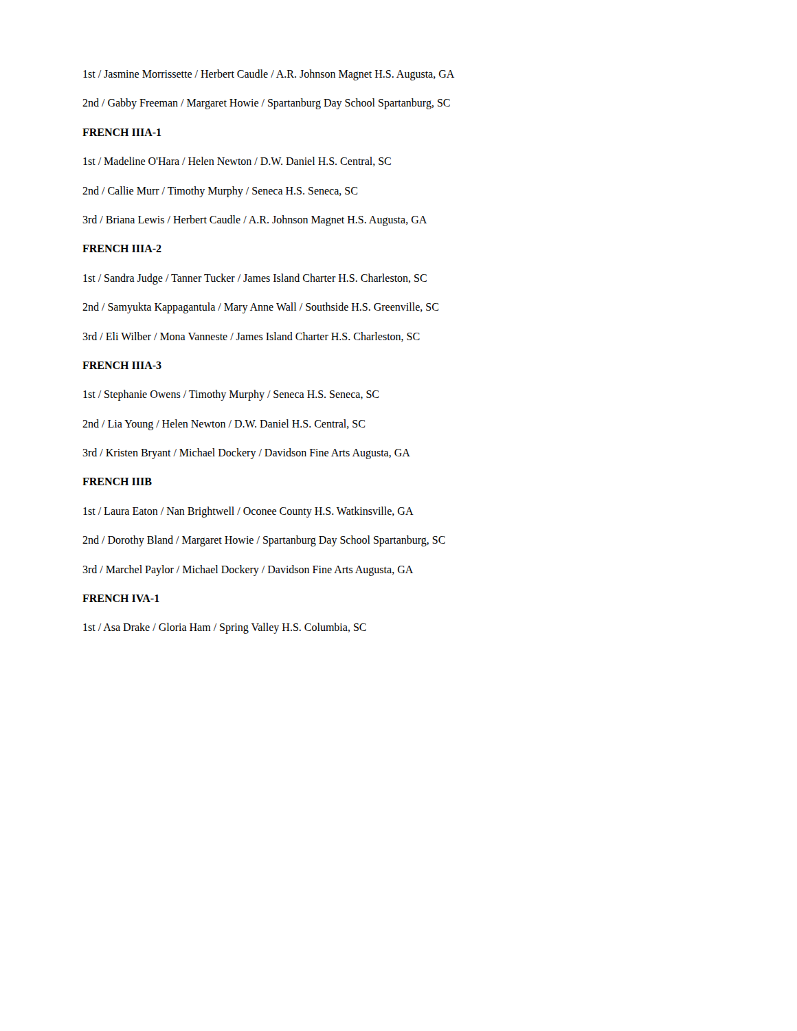1st / Jasmine Morrissette / Herbert Caudle / A.R. Johnson Magnet H.S. Augusta, GA
2nd / Gabby Freeman / Margaret Howie / Spartanburg Day School Spartanburg, SC
FRENCH IIIA-1
1st / Madeline O'Hara / Helen Newton / D.W. Daniel H.S. Central, SC
2nd / Callie Murr / Timothy Murphy / Seneca H.S. Seneca, SC
3rd / Briana Lewis / Herbert Caudle / A.R. Johnson Magnet H.S. Augusta, GA
FRENCH IIIA-2
1st / Sandra Judge / Tanner Tucker / James Island Charter H.S. Charleston, SC
2nd / Samyukta Kappagantula / Mary Anne Wall / Southside H.S. Greenville, SC
3rd / Eli Wilber / Mona Vanneste / James Island Charter H.S. Charleston, SC
FRENCH IIIA-3
1st / Stephanie Owens / Timothy Murphy / Seneca H.S. Seneca, SC
2nd / Lia Young / Helen Newton / D.W. Daniel H.S. Central, SC
3rd / Kristen Bryant / Michael Dockery / Davidson Fine Arts Augusta, GA
FRENCH IIIB
1st / Laura Eaton / Nan Brightwell / Oconee County H.S. Watkinsville, GA
2nd / Dorothy Bland / Margaret Howie / Spartanburg Day School Spartanburg, SC
3rd / Marchel Paylor / Michael Dockery / Davidson Fine Arts Augusta, GA
FRENCH IVA-1
1st / Asa Drake / Gloria Ham / Spring Valley H.S. Columbia, SC